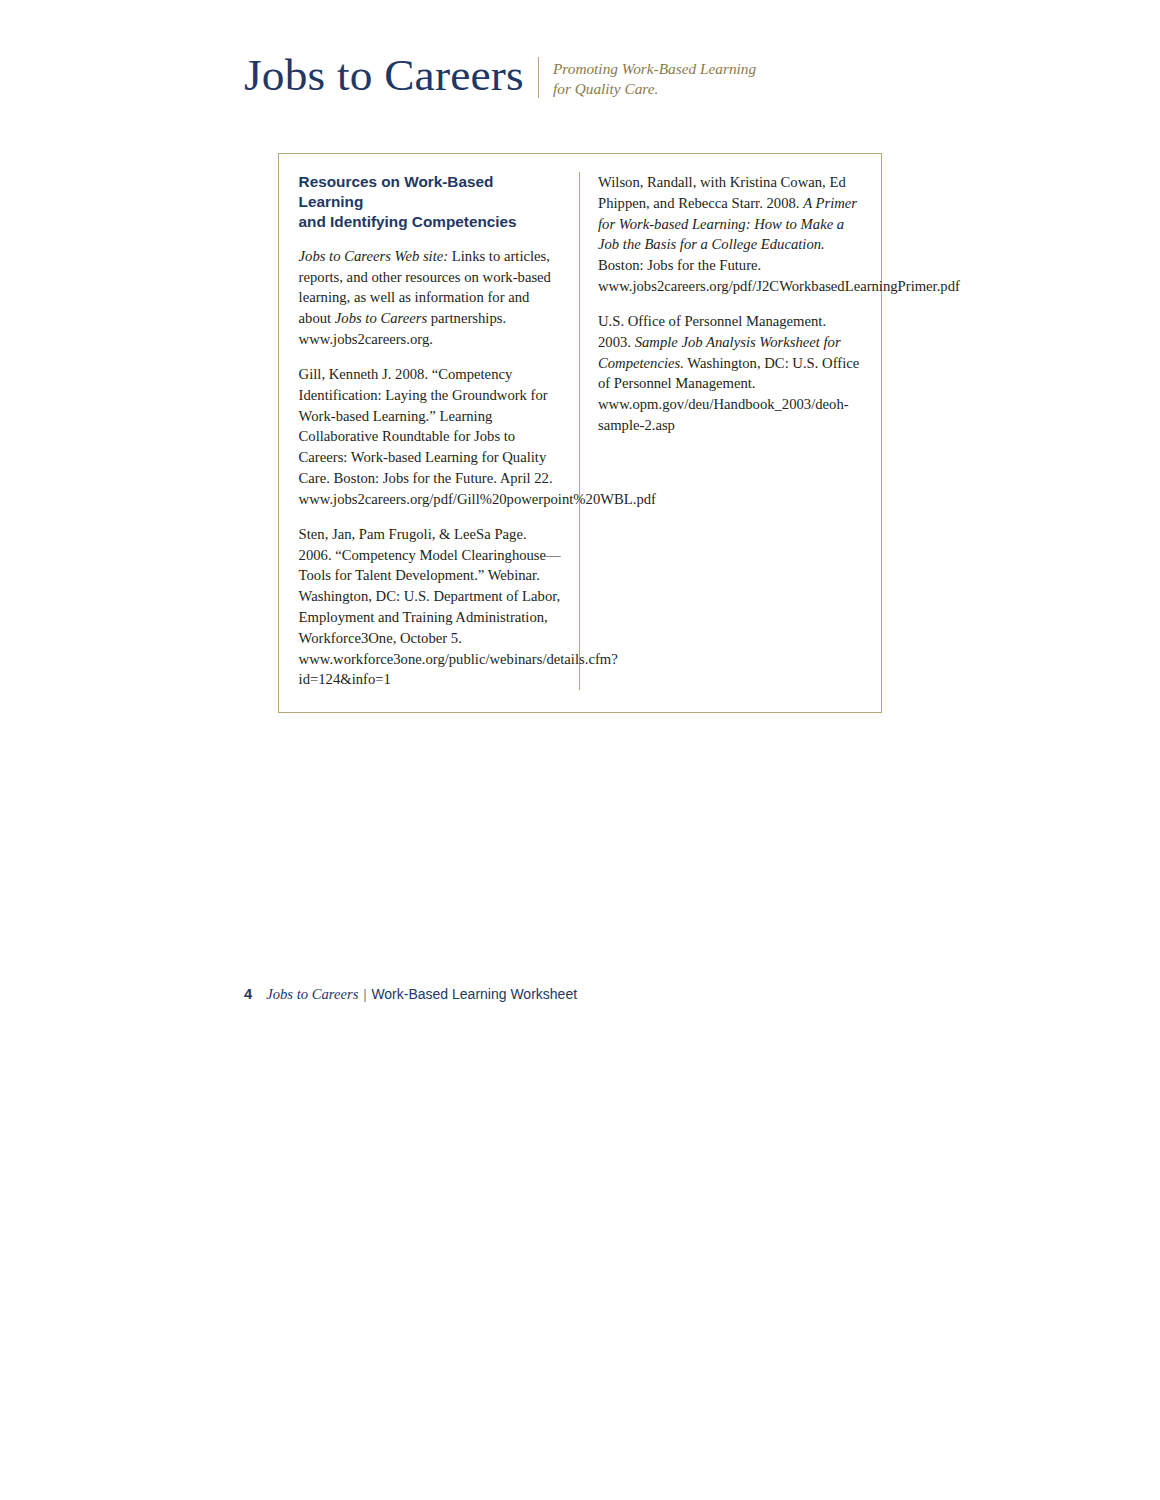Jobs to Careers
Promoting Work-Based Learning
for Quality Care.
Resources on Work-Based Learning
and Identifying Competencies
Jobs to Careers Web site: Links to articles, reports, and other resources on work-based learning, as well as information for and about Jobs to Careers partnerships. www.jobs2careers.org.
Gill, Kenneth J. 2008. “Competency Identification: Laying the Groundwork for Work-based Learning.” Learning Collaborative Roundtable for Jobs to Careers: Work-based Learning for Quality Care. Boston: Jobs for the Future. April 22. www.jobs2careers.org/pdf/Gill%20powerpoint%20WBL.pdf
Sten, Jan, Pam Frugoli, & LeeSa Page. 2006. “Competency Model Clearinghouse—Tools for Talent Development.” Webinar. Washington, DC: U.S. Department of Labor, Employment and Training Administration, Workforce3One, October 5. www.workforce3one.org/public/webinars/details.cfm?id=124&info=1
Wilson, Randall, with Kristina Cowan, Ed Phippen, and Rebecca Starr. 2008. A Primer for Work-based Learning: How to Make a Job the Basis for a College Education. Boston: Jobs for the Future. www.jobs2careers.org/pdf/J2CWorkbasedLearningPrimer.pdf
U.S. Office of Personnel Management. 2003. Sample Job Analysis Worksheet for Competencies. Washington, DC: U.S. Office of Personnel Management. www.opm.gov/deu/Handbook_2003/deoh-sample-2.asp
4 Jobs to Careers|Work-Based Learning Worksheet